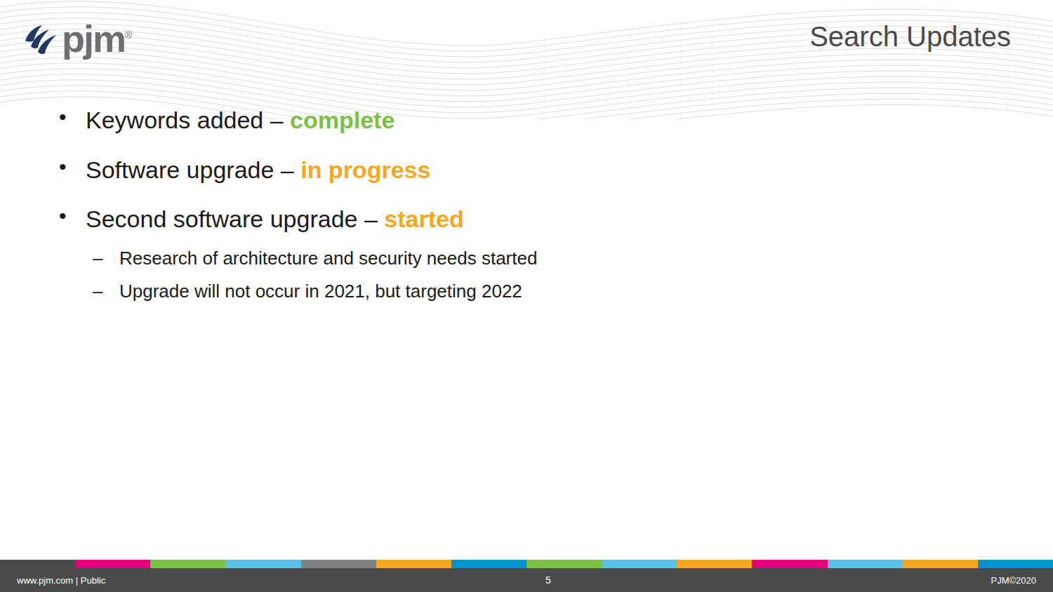pjm®
Search Updates
Keywords added – complete
Software upgrade – in progress
Second software upgrade – started
Research of architecture and security needs started
Upgrade will not occur in 2021, but targeting 2022
www.pjm.com | Public
5
PJM©2020